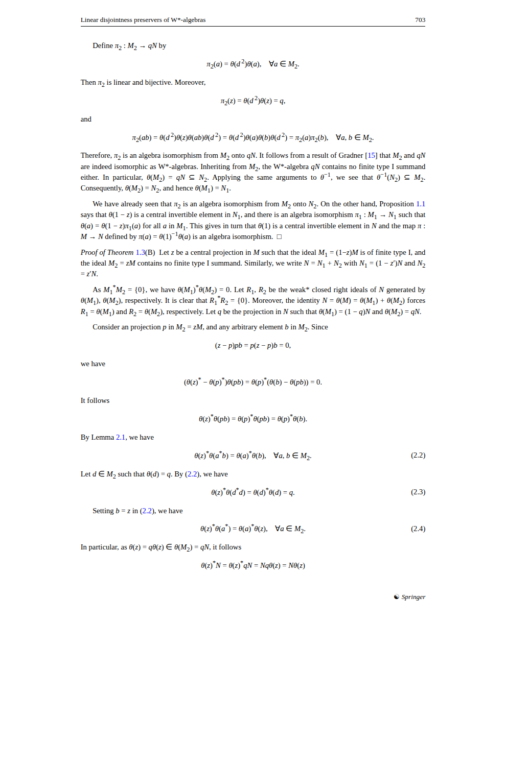Linear disjointness preservers of W*-algebras 703
Define π2 : M2 → qN by
π2(a) = θ(d 2)θ(a), ∀a ∈ M2.
Then π2 is linear and bijective. Moreover,
π2(z) = θ(d 2)θ(z) = q,
and
π2(ab) = θ(d 2)θ(z)θ(ab)θ(d 2) = θ(d 2)θ(a)θ(b)θ(d 2) = π2(a)π2(b), ∀a, b ∈ M2.
Therefore, π2 is an algebra isomorphism from M2 onto qN. It follows from a result of Gradner [15] that M2 and qN are indeed isomorphic as W*-algebras. Inheriting from M2, the W*-algebra qN contains no finite type I summand either. In particular, θ(M2) = qN ⊆ N2. Applying the same arguments to θ−1, we see that θ−1(N2) ⊆ M2. Consequently, θ(M2) = N2, and hence θ(M1) = N1.
We have already seen that π2 is an algebra isomorphism from M2 onto N2. On the other hand, Proposition 1.1 says that θ(1 − z) is a central invertible element in N1, and there is an algebra isomorphism π1 : M1 → N1 such that θ(a) = θ(1 − z)π1(a) for all a in M1. This gives in turn that θ(1) is a central invertible element in N and the map π : M → N defined by π(a) = θ(1)−1θ(a) is an algebra isomorphism. □
Proof of Theorem 1.3(B) Let z be a central projection in M such that the ideal M1 = (1−z)M is of finite type I, and the ideal M2 = zM contains no finite type I summand. Similarly, we write N = N1 + N2 with N1 = (1 − z′)N and N2 = z′N.
As M1*M2 = {0}, we have θ(M1)*θ(M2) = 0. Let R1, R2 be the weak* closed right ideals of N generated by θ(M1), θ(M2), respectively. It is clear that R1*R2 = {0}. Moreover, the identity N = θ(M) = θ(M1) + θ(M2) forces R1 = θ(M1) and R2 = θ(M2), respectively. Let q be the projection in N such that θ(M1) = (1 − q)N and θ(M2) = qN.
Consider an projection p in M2 = zM, and any arbitrary element b in M2. Since
(z − p)pb = p(z − p)b = 0,
we have
(θ(z)* − θ(p)*)θ(pb) = θ(p)*(θ(b) − θ(pb)) = 0.
It follows
θ(z)*θ(pb) = θ(p)*θ(pb) = θ(p)*θ(b).
By Lemma 2.1, we have
θ(z)*θ(a*b) = θ(a)*θ(b), ∀a, b ∈ M2. (2.2)
Let d ∈ M2 such that θ(d) = q. By (2.2), we have
θ(z)*θ(d*d) = θ(d)*θ(d) = q. (2.3)
Setting b = z in (2.2), we have
θ(z)*θ(a*) = θ(a)*θ(z), ∀a ∈ M2. (2.4)
In particular, as θ(z) = qθ(z) ∈ θ(M2) = qN, it follows
θ(z)*N = θ(z)*qN = Nqθ(z) = Nθ(z)
☯Springer